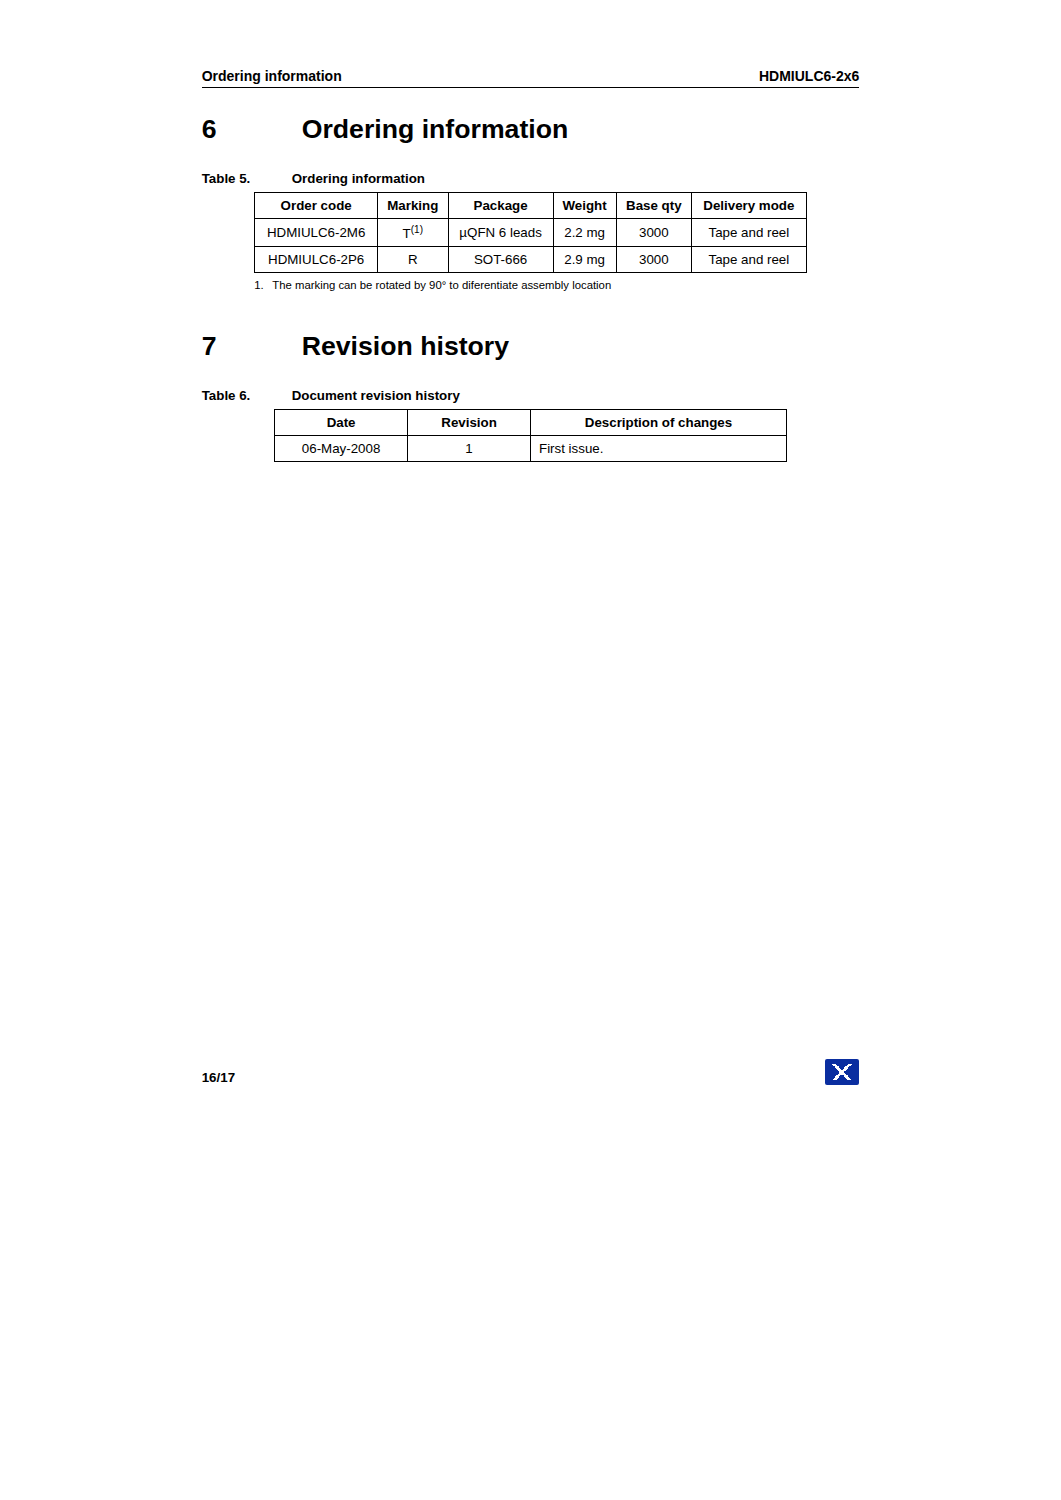Ordering information
HDMIULC6-2x6
6 Ordering information
Table 5. Ordering information
| Order code | Marking | Package | Weight | Base qty | Delivery mode |
| --- | --- | --- | --- | --- | --- |
| HDMIULC6-2M6 | T (1) | µQFN 6 leads | 2.2 mg | 3000 | Tape and reel |
| HDMIULC6-2P6 | R | SOT-666 | 2.9 mg | 3000 | Tape and reel |
1. The marking can be rotated by 90° to diferentiate assembly location
7 Revision history
Table 6. Document revision history
| Date | Revision | Description of changes |
| --- | --- | --- |
| 06-May-2008 | 1 | First issue. |
16/17